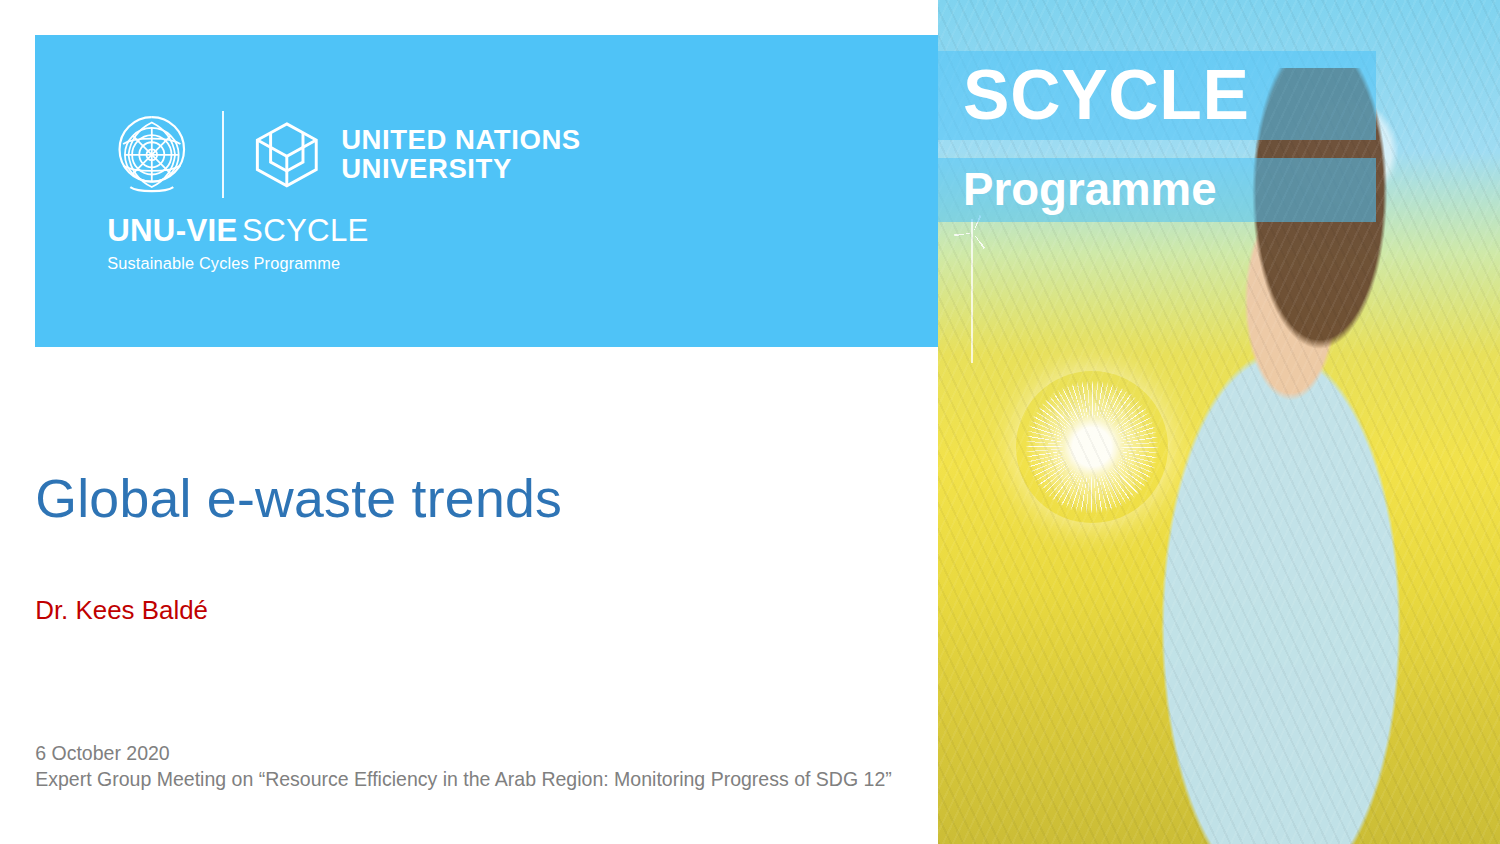United Nations University
UNU-VIE SCYCLE
Sustainable Cycles Programme
Global e-waste trends
Dr. Kees Baldé
6 October 2020 Expert Group Meeting on “Resource Efficiency in the Arab Region: Monitoring Progress of SDG 12”
SCYCLE Programme